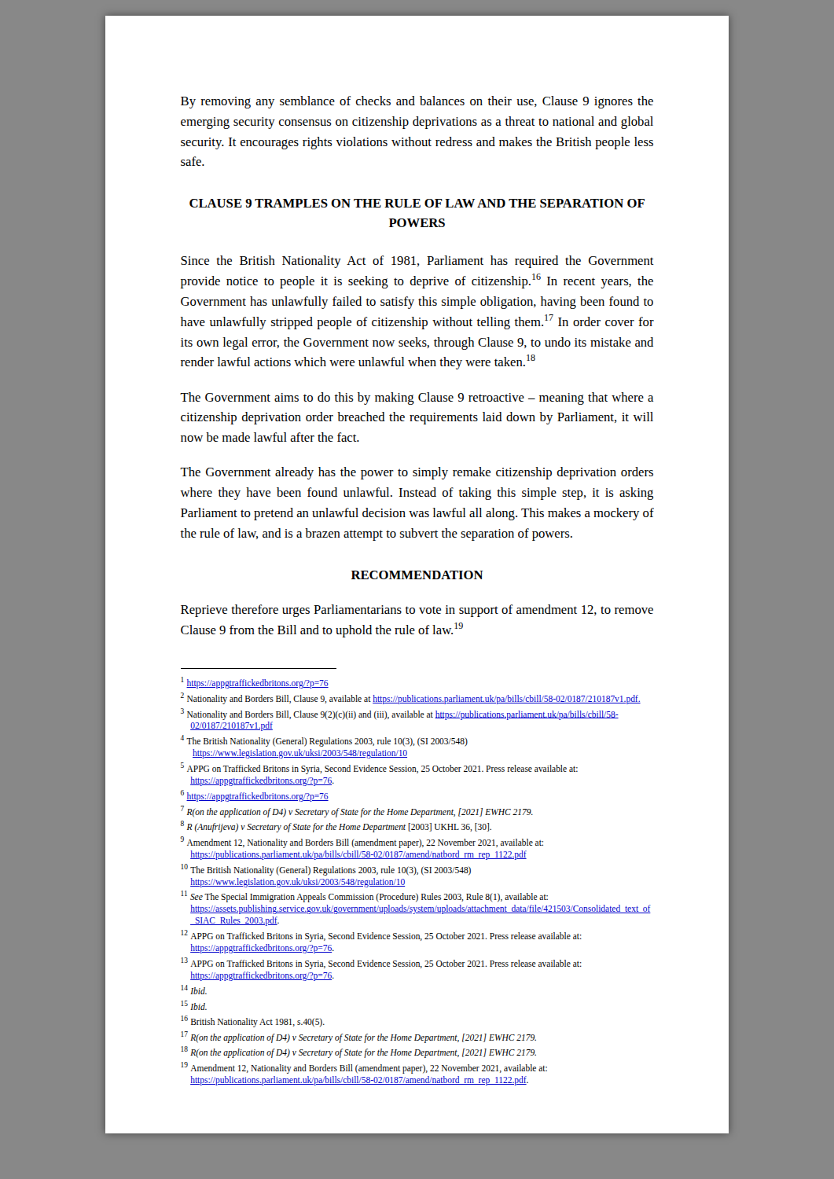By removing any semblance of checks and balances on their use, Clause 9 ignores the emerging security consensus on citizenship deprivations as a threat to national and global security. It encourages rights violations without redress and makes the British people less safe.
Clause 9 tramples on the rule of law and the separation of powers
Since the British Nationality Act of 1981, Parliament has required the Government provide notice to people it is seeking to deprive of citizenship.16 In recent years, the Government has unlawfully failed to satisfy this simple obligation, having been found to have unlawfully stripped people of citizenship without telling them.17 In order cover for its own legal error, the Government now seeks, through Clause 9, to undo its mistake and render lawful actions which were unlawful when they were taken.18
The Government aims to do this by making Clause 9 retroactive – meaning that where a citizenship deprivation order breached the requirements laid down by Parliament, it will now be made lawful after the fact.
The Government already has the power to simply remake citizenship deprivation orders where they have been found unlawful. Instead of taking this simple step, it is asking Parliament to pretend an unlawful decision was lawful all along. This makes a mockery of the rule of law, and is a brazen attempt to subvert the separation of powers.
Recommendation
Reprieve therefore urges Parliamentarians to vote in support of amendment 12, to remove Clause 9 from the Bill and to uphold the rule of law.19
https://appgtraffickedbritons.org/?p=76
Nationality and Borders Bill, Clause 9, available at https://publications.parliament.uk/pa/bills/cbill/58-02/0187/210187v1.pdf.
Nationality and Borders Bill, Clause 9(2)(c)(ii) and (iii), available at https://publications.parliament.uk/pa/bills/cbill/58-02/0187/210187v1.pdf
The British Nationality (General) Regulations 2003, rule 10(3), (SI 2003/548) https://www.legislation.gov.uk/uksi/2003/548/regulation/10
APPG on Trafficked Britons in Syria, Second Evidence Session, 25 October 2021. Press release available at: https://appgtraffickedbritons.org/?p=76.
https://appgtraffickedbritons.org/?p=76
R(on the application of D4) v Secretary of State for the Home Department, [2021] EWHC 2179.
R (Anufrijeva) v Secretary of State for the Home Department [2003] UKHL 36, [30].
Amendment 12, Nationality and Borders Bill (amendment paper), 22 November 2021, available at: https://publications.parliament.uk/pa/bills/cbill/58-02/0187/amend/natbord_rm_rep_1122.pdf
The British Nationality (General) Regulations 2003, rule 10(3), (SI 2003/548) https://www.legislation.gov.uk/uksi/2003/548/regulation/10
See The Special Immigration Appeals Commission (Procedure) Rules 2003, Rule 8(1), available at: https://assets.publishing.service.gov.uk/government/uploads/system/uploads/attachment_data/file/421503/Consolidated_text_of_SIAC_Rules_2003.pdf.
APPG on Trafficked Britons in Syria, Second Evidence Session, 25 October 2021. Press release available at: https://appgtraffickedbritons.org/?p=76.
APPG on Trafficked Britons in Syria, Second Evidence Session, 25 October 2021. Press release available at: https://appgtraffickedbritons.org/?p=76.
Ibid.
Ibid.
British Nationality Act 1981, s.40(5).
R(on the application of D4) v Secretary of State for the Home Department, [2021] EWHC 2179.
R(on the application of D4) v Secretary of State for the Home Department, [2021] EWHC 2179.
Amendment 12, Nationality and Borders Bill (amendment paper), 22 November 2021, available at: https://publications.parliament.uk/pa/bills/cbill/58-02/0187/amend/natbord_rm_rep_1122.pdf.